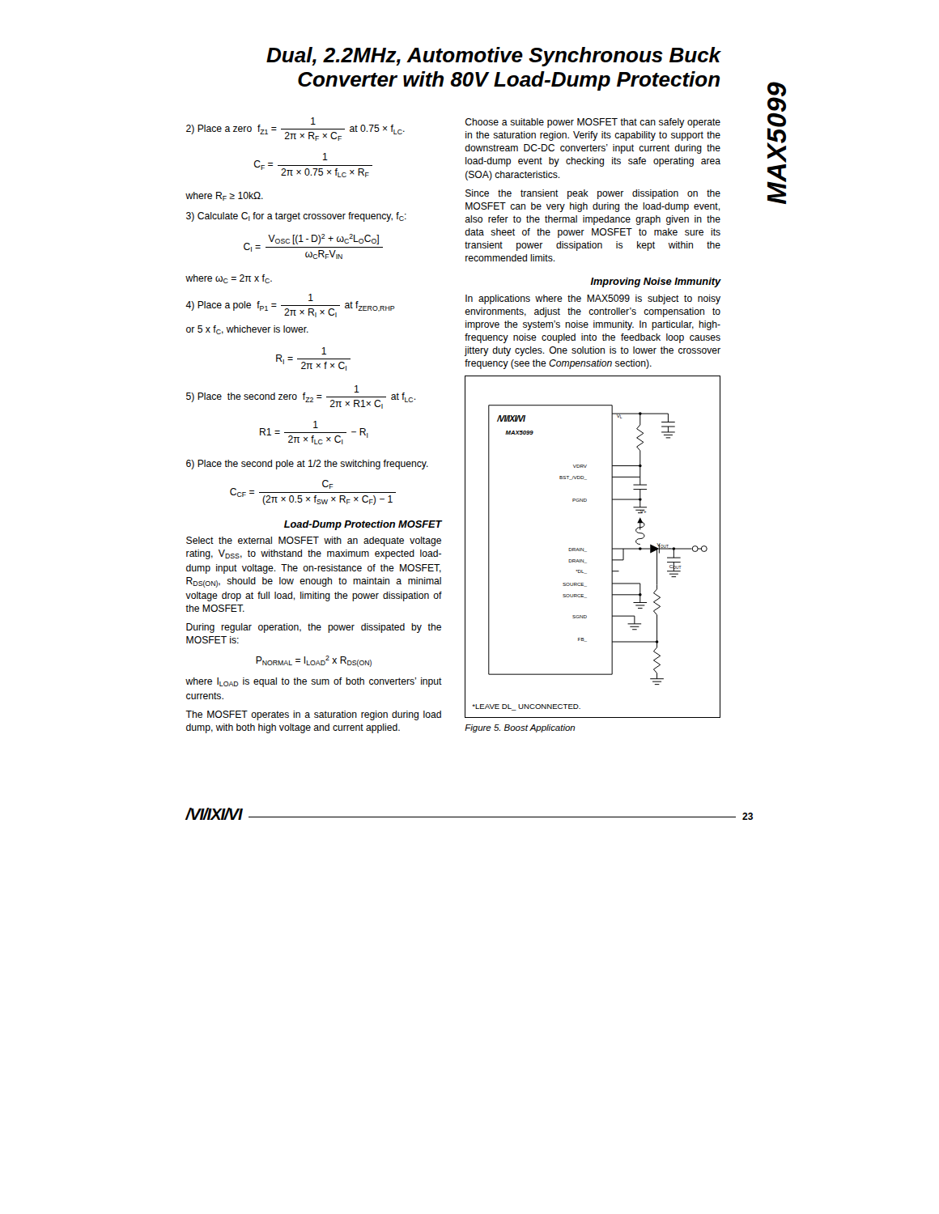MAX5099
Dual, 2.2MHz, Automotive Synchronous Buck
Converter with 80V Load-Dump Protection
2) Place a zero fZ1 = 1 2π × RF × CF at 0.75 × fLC.
CF = 1 2π × 0.75 × fLC × RF
where RF ≥ 10kΩ.
3) Calculate CI for a target crossover frequency, fC:
CI = VOSC [(1 - D)2 + ωC2LOCO] ωCRFVIN
where ωC = 2π x fC.
4) Place a pole fP1 = 1 2π × RI × CI at fZERO,RHP
or 5 x fC, whichever is lower.
RI = 1 2π × f × CI
5) Place the second zero fZ2 = 1 2π × R1× CI at fLC.
R1 = 1 2π × fLC × CI − RI
6) Place the second pole at 1/2 the switching frequency.
CCF = CF (2π × 0.5 × fSW × RF × CF) − 1
Load-Dump Protection MOSFET
Select the external MOSFET with an adequate voltage rating, VDSS, to withstand the maximum expected load-dump input voltage. The on-resistance of the MOSFET, RDS(ON), should be low enough to maintain a minimal voltage drop at full load, limiting the power dissipation of the MOSFET.
During regular operation, the power dissipated by the MOSFET is:
PNORMAL = ILOAD2 x RDS(ON)
where ILOAD is equal to the sum of both converters’ input currents.
The MOSFET operates in a saturation region during load dump, with both high voltage and current applied.
Choose a suitable power MOSFET that can safely operate in the saturation region. Verify its capability to support the downstream DC-DC converters’ input current during the load-dump event by checking its safe operating area (SOA) characteristics.
Since the transient peak power dissipation on the MOSFET can be very high during the load-dump event, also refer to the thermal impedance graph given in the data sheet of the power MOSFET to make sure its transient power dissipation is kept within the recommended limits.
Improving Noise Immunity
In applications where the MAX5099 is subject to noisy environments, adjust the controller’s compensation to improve the system’s noise immunity. In particular, high-frequency noise coupled into the feedback loop causes jittery duty cycles. One solution is to lower the crossover frequency (see the Compensation section).
/VI/IXI/VI MAX5099 VL VDRV BST_/VDD_ PGND DRAIN_ DRAIN_ *DL_ SOURCE_ SOURCE_ SGND FB_ VOUT_ V+ COUT
*LEAVE DL_ UNCONNECTED.
Figure 5. Boost Application
/VI/IXI/VI
23